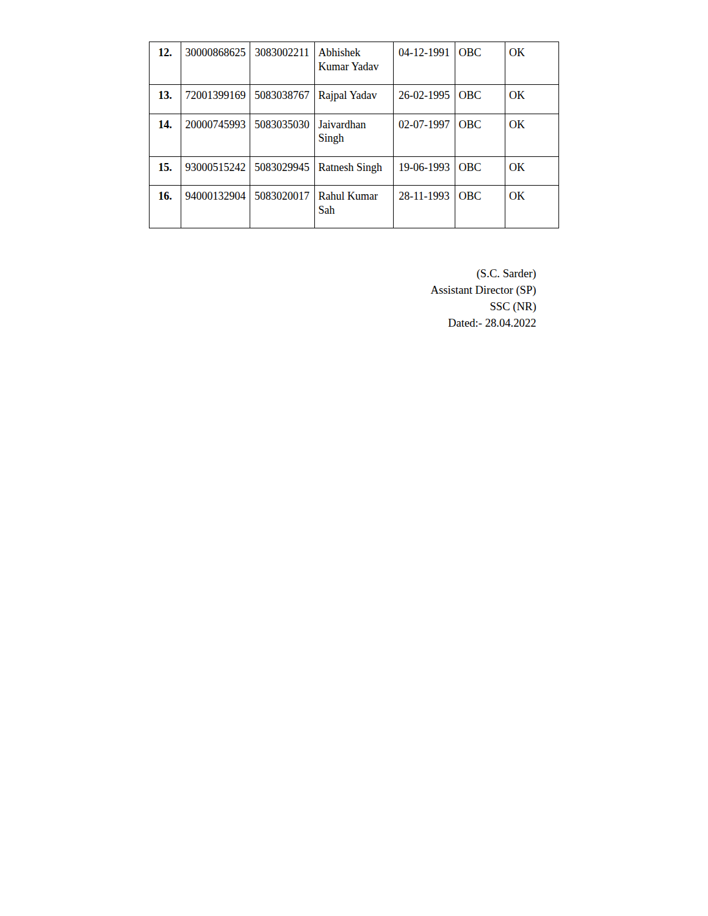| 12. | 30000868625 | 3083002211 | Abhishek Kumar Yadav | 04-12-1991 | OBC | OK |
| 13. | 72001399169 | 5083038767 | Rajpal Yadav | 26-02-1995 | OBC | OK |
| 14. | 20000745993 | 5083035030 | Jaivardhan Singh | 02-07-1997 | OBC | OK |
| 15. | 93000515242 | 5083029945 | Ratnesh Singh | 19-06-1993 | OBC | OK |
| 16. | 94000132904 | 5083020017 | Rahul Kumar Sah | 28-11-1993 | OBC | OK |
(S.C. Sarder)
Assistant Director (SP)
SSC (NR)
Dated:- 28.04.2022